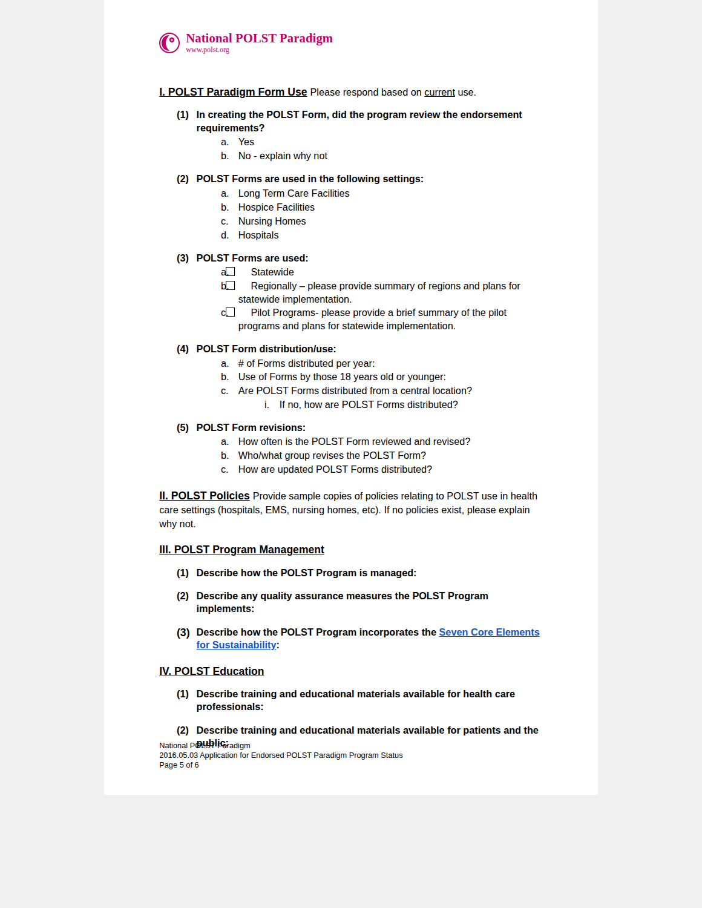National POLST Paradigm
www.polst.org
I. POLST Paradigm Form Use Please respond based on current use.
(1) In creating the POLST Form, did the program review the endorsement requirements?
a. Yes
b. No - explain why not
(2) POLST Forms are used in the following settings:
a. Long Term Care Facilities
b. Hospice Facilities
c. Nursing Homes
d. Hospitals
(3) POLST Forms are used:
a. Statewide
b. Regionally – please provide summary of regions and plans for statewide implementation.
c. Pilot Programs- please provide a brief summary of the pilot programs and plans for statewide implementation.
(4) POLST Form distribution/use:
a.# of Forms distributed per year:
b. Use of Forms by those 18 years old or younger:
c. Are POLST Forms distributed from a central location?
i. If no, how are POLST Forms distributed?
(5) POLST Form revisions:
a. How often is the POLST Form reviewed and revised?
b. Who/what group revises the POLST Form?
c. How are updated POLST Forms distributed?
II. POLST Policies Provide sample copies of policies relating to POLST use in health care settings (hospitals, EMS, nursing homes, etc). If no policies exist, please explain why not.
III. POLST Program Management
(1) Describe how the POLST Program is managed:
(2) Describe any quality assurance measures the POLST Program implements:
(3) Describe how the POLST Program incorporates the Seven Core Elements for Sustainability:
IV. POLST Education
(1) Describe training and educational materials available for health care professionals:
(2) Describe training and educational materials available for patients and the public:
National POLST Paradigm
2016.05.03 Application for Endorsed POLST Paradigm Program Status
Page 5 of 6